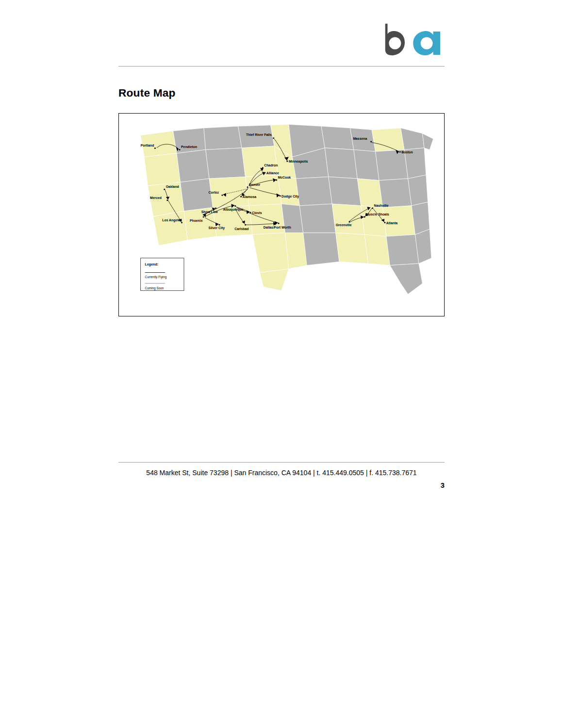Route Map
Portland Pendleton Thief River Falls Minneapolis Massena Boston Chadron Alliance McCook Denver Dodge City Alamosa Cortez Oakland Merced Los Angeles Phoenix Show Low Albuquerque Silver City Clovis Carlsbad Dallas/Fort Worth Nashville Muscle Shoals Atlanta Greenville Legend: Currently Flying Coming Soon
548 Market St, Suite 73298 | San Francisco, CA 94104 | t. 415.449.0505 | f. 415.738.7671
3